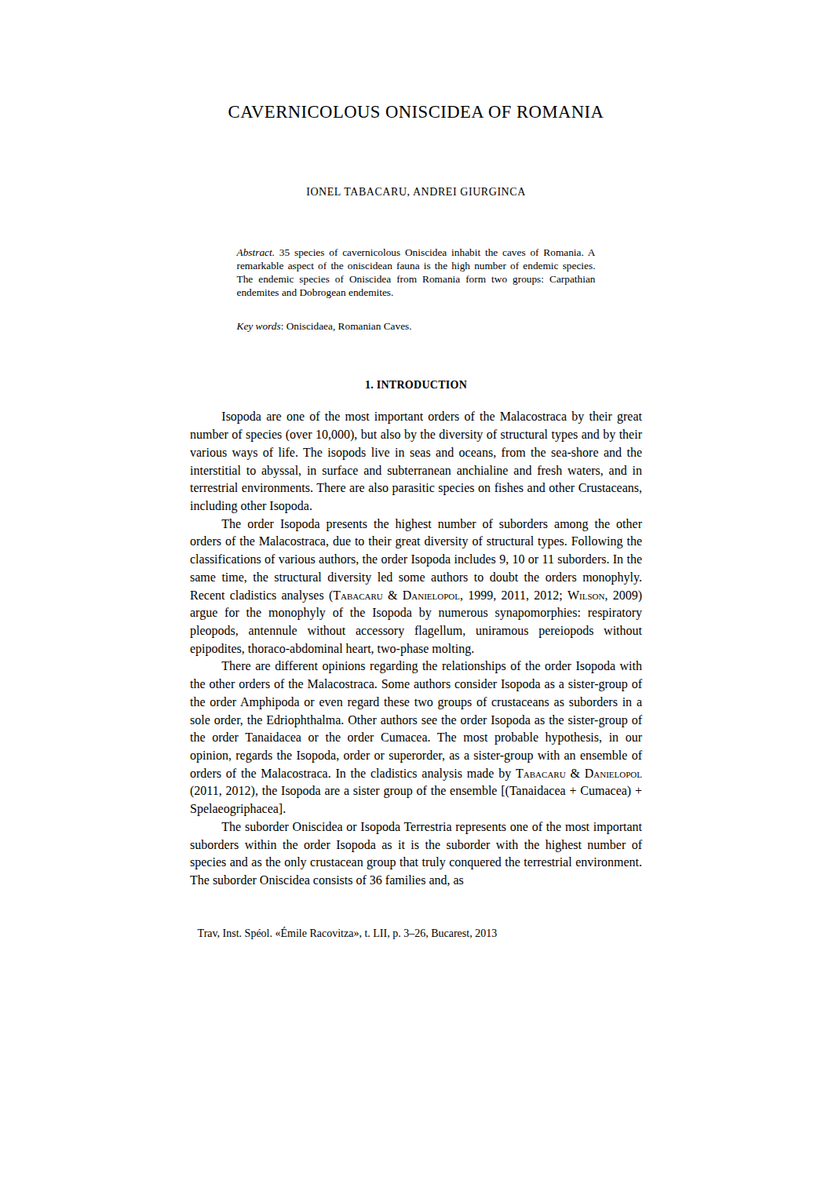CAVERNICOLOUS ONISCIDEA OF ROMANIA
IONEL TABACARU, ANDREI GIURGINCA
Abstract. 35 species of cavernicolous Oniscidea inhabit the caves of Romania. A remarkable aspect of the oniscidean fauna is the high number of endemic species. The endemic species of Oniscidea from Romania form two groups: Carpathian endemites and Dobrogean endemites.
Key words: Oniscidaea, Romanian Caves.
1. INTRODUCTION
Isopoda are one of the most important orders of the Malacostraca by their great number of species (over 10,000), but also by the diversity of structural types and by their various ways of life. The isopods live in seas and oceans, from the sea-shore and the interstitial to abyssal, in surface and subterranean anchialine and fresh waters, and in terrestrial environments. There are also parasitic species on fishes and other Crustaceans, including other Isopoda.
The order Isopoda presents the highest number of suborders among the other orders of the Malacostraca, due to their great diversity of structural types. Following the classifications of various authors, the order Isopoda includes 9, 10 or 11 suborders. In the same time, the structural diversity led some authors to doubt the orders monophyly. Recent cladistics analyses (Tabacaru & Danielopol, 1999, 2011, 2012; Wilson, 2009) argue for the monophyly of the Isopoda by numerous synapomorphies: respiratory pleopods, antennule without accessory flagellum, uniramous pereiopods without epipodites, thoraco-abdominal heart, two-phase molting.
There are different opinions regarding the relationships of the order Isopoda with the other orders of the Malacostraca. Some authors consider Isopoda as a sister-group of the order Amphipoda or even regard these two groups of crustaceans as suborders in a sole order, the Edriophthalma. Other authors see the order Isopoda as the sister-group of the order Tanaidacea or the order Cumacea. The most probable hypothesis, in our opinion, regards the Isopoda, order or superorder, as a sister-group with an ensemble of orders of the Malacostraca. In the cladistics analysis made by Tabacaru & Danielopol (2011, 2012), the Isopoda are a sister group of the ensemble [(Tanaidacea + Cumacea) + Spelaeogriphacea].
The suborder Oniscidea or Isopoda Terrestria represents one of the most important suborders within the order Isopoda as it is the suborder with the highest number of species and as the only crustacean group that truly conquered the terrestrial environment. The suborder Oniscidea consists of 36 families and, as
Trav, Inst. Spéol. «Émile Racovitza», t. LII, p. 3–26, Bucarest, 2013